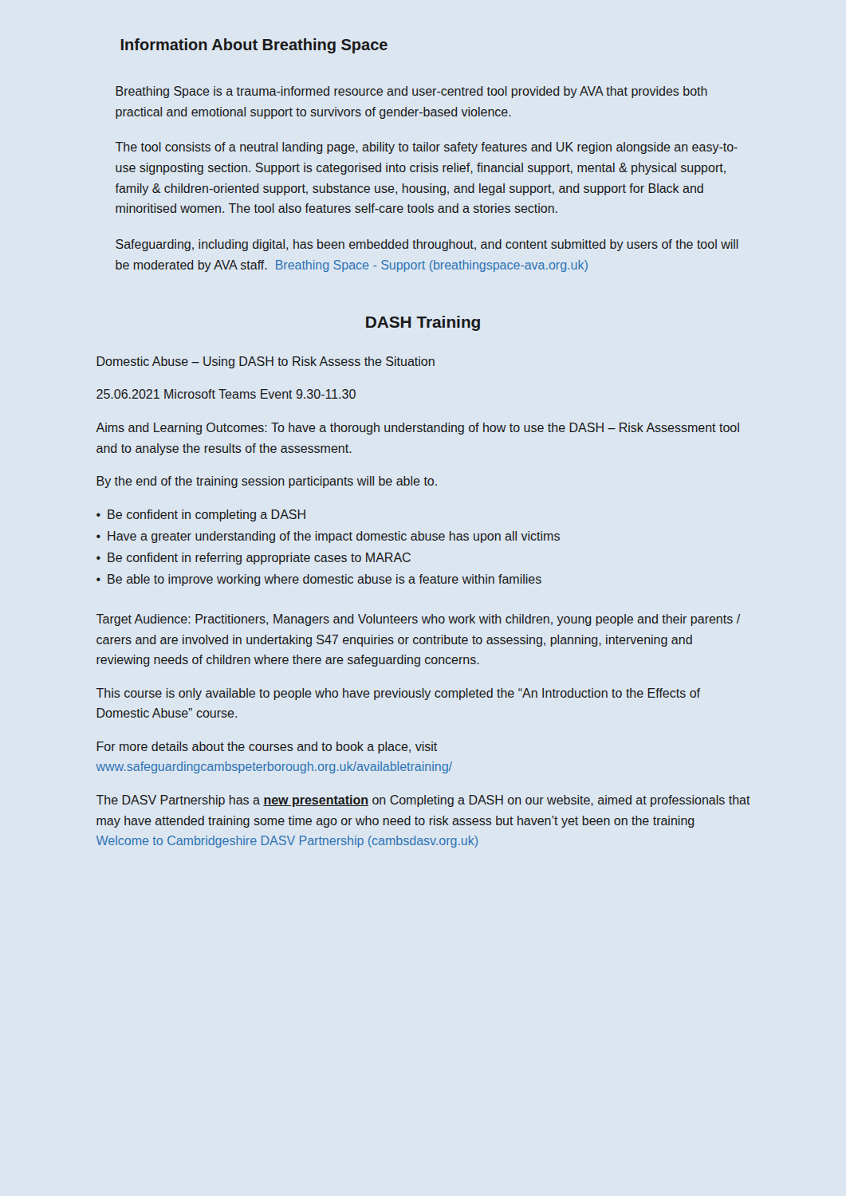Information About Breathing Space
Breathing Space is a trauma-informed resource and user-centred tool provided by AVA that provides both practical and emotional support to survivors of gender-based violence.
The tool consists of a neutral landing page, ability to tailor safety features and UK region alongside an easy-to-use signposting section. Support is categorised into crisis relief, financial support, mental & physical support, family & children-oriented support, substance use, housing, and legal support, and support for Black and minoritised women. The tool also features self-care tools and a stories section.
Safeguarding, including digital, has been embedded throughout, and content submitted by users of the tool will be moderated by AVA staff. Breathing Space - Support (breathingspace-ava.org.uk)
DASH Training
Domestic Abuse – Using DASH to Risk Assess the Situation
25.06.2021 Microsoft Teams Event 9.30-11.30
Aims and Learning Outcomes: To have a thorough understanding of how to use the DASH – Risk Assessment tool and to analyse the results of the assessment.
By the end of the training session participants will be able to.
Be confident in completing a DASH
Have a greater understanding of the impact domestic abuse has upon all victims
Be confident in referring appropriate cases to MARAC
Be able to improve working where domestic abuse is a feature within families
Target Audience: Practitioners, Managers and Volunteers who work with children, young people and their parents / carers and are involved in undertaking S47 enquiries or contribute to assessing, planning, intervening and reviewing needs of children where there are safeguarding concerns.
This course is only available to people who have previously completed the “An Introduction to the Effects of Domestic Abuse” course.
For more details about the courses and to book a place, visit
www.safeguardingcambspeterborough.org.uk/availabletraining/
The DASV Partnership has a new presentation on Completing a DASH on our website, aimed at professionals that may have attended training some time ago or who need to risk assess but haven’t yet been on the training Welcome to Cambridgeshire DASV Partnership (cambsdasv.org.uk)